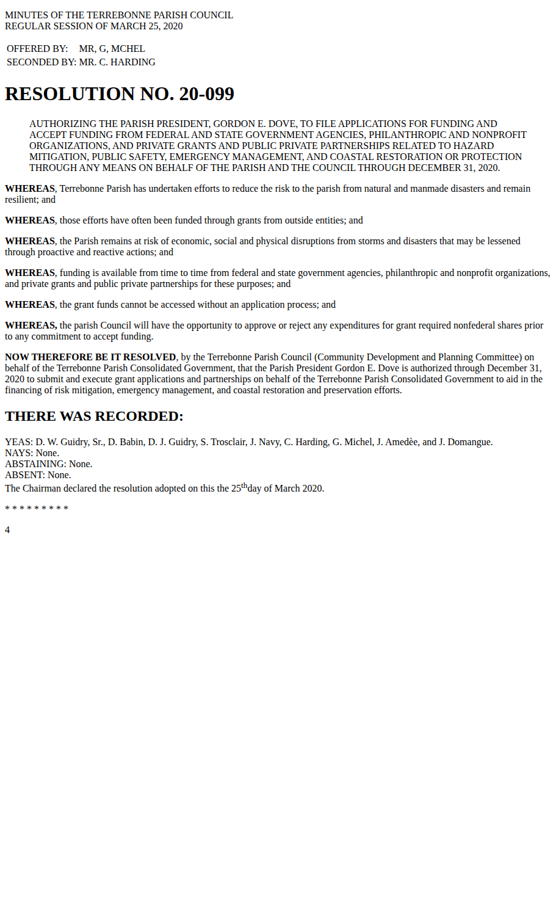MINUTES OF THE TERREBONNE PARISH COUNCIL
REGULAR SESSION OF MARCH 25, 2020
| OFFERED BY: | MR, G, MCHEL |
| SECONDED BY: | MR. C. HARDING |
RESOLUTION NO. 20-099
AUTHORIZING THE PARISH PRESIDENT, GORDON E. DOVE, TO FILE APPLICATIONS FOR FUNDING AND ACCEPT FUNDING FROM FEDERAL AND STATE GOVERNMENT AGENCIES, PHILANTHROPIC AND NONPROFIT ORGANIZATIONS, AND PRIVATE GRANTS AND PUBLIC PRIVATE PARTNERSHIPS RELATED TO HAZARD MITIGATION, PUBLIC SAFETY, EMERGENCY MANAGEMENT, AND COASTAL RESTORATION OR PROTECTION THROUGH ANY MEANS ON BEHALF OF THE PARISH AND THE COUNCIL THROUGH DECEMBER 31, 2020.
WHEREAS, Terrebonne Parish has undertaken efforts to reduce the risk to the parish from natural and manmade disasters and remain resilient; and
WHEREAS, those efforts have often been funded through grants from outside entities; and
WHEREAS, the Parish remains at risk of economic, social and physical disruptions from storms and disasters that may be lessened through proactive and reactive actions; and
WHEREAS, funding is available from time to time from federal and state government agencies, philanthropic and nonprofit organizations, and private grants and public private partnerships for these purposes; and
WHEREAS, the grant funds cannot be accessed without an application process; and
WHEREAS, the parish Council will have the opportunity to approve or reject any expenditures for grant required nonfederal shares prior to any commitment to accept funding.
NOW THEREFORE BE IT RESOLVED, by the Terrebonne Parish Council (Community Development and Planning Committee) on behalf of the Terrebonne Parish Consolidated Government, that the Parish President Gordon E. Dove is authorized through December 31, 2020 to submit and execute grant applications and partnerships on behalf of the Terrebonne Parish Consolidated Government to aid in the financing of risk mitigation, emergency management, and coastal restoration and preservation efforts.
THERE WAS RECORDED:
YEAS: D. W. Guidry, Sr., D. Babin, D. J. Guidry, S. Trosclair, J. Navy, C. Harding, G. Michel, J. Amedèe, and J. Domangue.
NAYS: None.
ABSTAINING: None.
ABSENT: None.
The Chairman declared the resolution adopted on this the 25thday of March 2020.
* * * * * * * * *
4